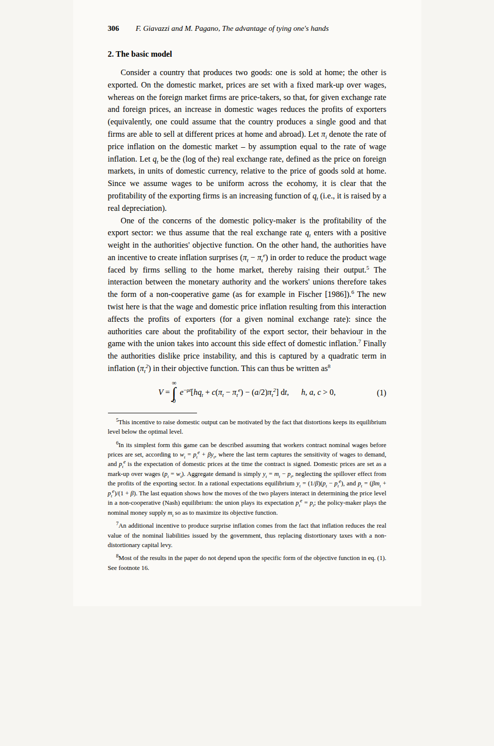306 F. Giavazzi and M. Pagano, The advantage of tying one's hands
2. The basic model
Consider a country that produces two goods: one is sold at home; the other is exported. On the domestic market, prices are set with a fixed mark-up over wages, whereas on the foreign market firms are price-takers, so that, for given exchange rate and foreign prices, an increase in domestic wages reduces the profits of exporters (equivalently, one could assume that the country produces a single good and that firms are able to sell at different prices at home and abroad). Let πi denote the rate of price inflation on the domestic market – by assumption equal to the rate of wage inflation. Let qt be the (log of the) real exchange rate, defined as the price on foreign markets, in units of domestic currency, relative to the price of goods sold at home. Since we assume wages to be uniform across the ecohomy, it is clear that the profitability of the exporting firms is an increasing function of qt (i.e., it is raised by a real depreciation).
One of the concerns of the domestic policy-maker is the profitability of the export sector: we thus assume that the real exchange rate qt enters with a positive weight in the authorities' objective function. On the other hand, the authorities have an incentive to create inflation surprises (πt − πte) in order to reduce the product wage faced by firms selling to the home market, thereby raising their output.5 The interaction between the monetary authority and the workers' unions therefore takes the form of a non-cooperative game (as for example in Fischer [1986]).6 The new twist here is that the wage and domestic price inflation resulting from this interaction affects the profits of exporters (for a given nominal exchange rate): since the authorities care about the profitability of the export sector, their behaviour in the game with the union takes into account this side effect of domestic inflation.7 Finally the authorities dislike price instability, and this is captured by a quadratic term in inflation (πt2) in their objective function. This can thus be written as8
V = ∫∞0 e−ρt[hqt + c(πt − πte) − (a/2)πt2] dt, h, a, c > 0, (1)
5This incentive to raise domestic output can be motivated by the fact that distortions keeps its equilibrium level below the optimal level.
6In its simplest form this game can be described assuming that workers contract nominal wages before prices are set, according to wt = pte + βyt, where the last term captures the sensitivity of wages to demand, and pte is the expectation of domestic prices at the time the contract is signed. Domestic prices are set as a mark-up over wages (pt = wt). Aggregate demand is simply yt = mt − pt, neglecting the spillover effect from the profits of the exporting sector. In a rational expectations equilibrium yt = (1/β)(pt − pte), and pt = (βmt + pte)/(1 + β). The last equation shows how the moves of the two players interact in determining the price level in a non-cooperative (Nash) equilibrium: the union plays its expectation pte = pt; the policy-maker plays the nominal money supply mt so as to maximize its objective function.
7An additional incentive to produce surprise inflation comes from the fact that inflation reduces the real value of the nominal liabilities issued by the government, thus replacing distortionary taxes with a non-distortionary capital levy.
8Most of the results in the paper do not depend upon the specific form of the objective function in eq. (1). See footnote 16.